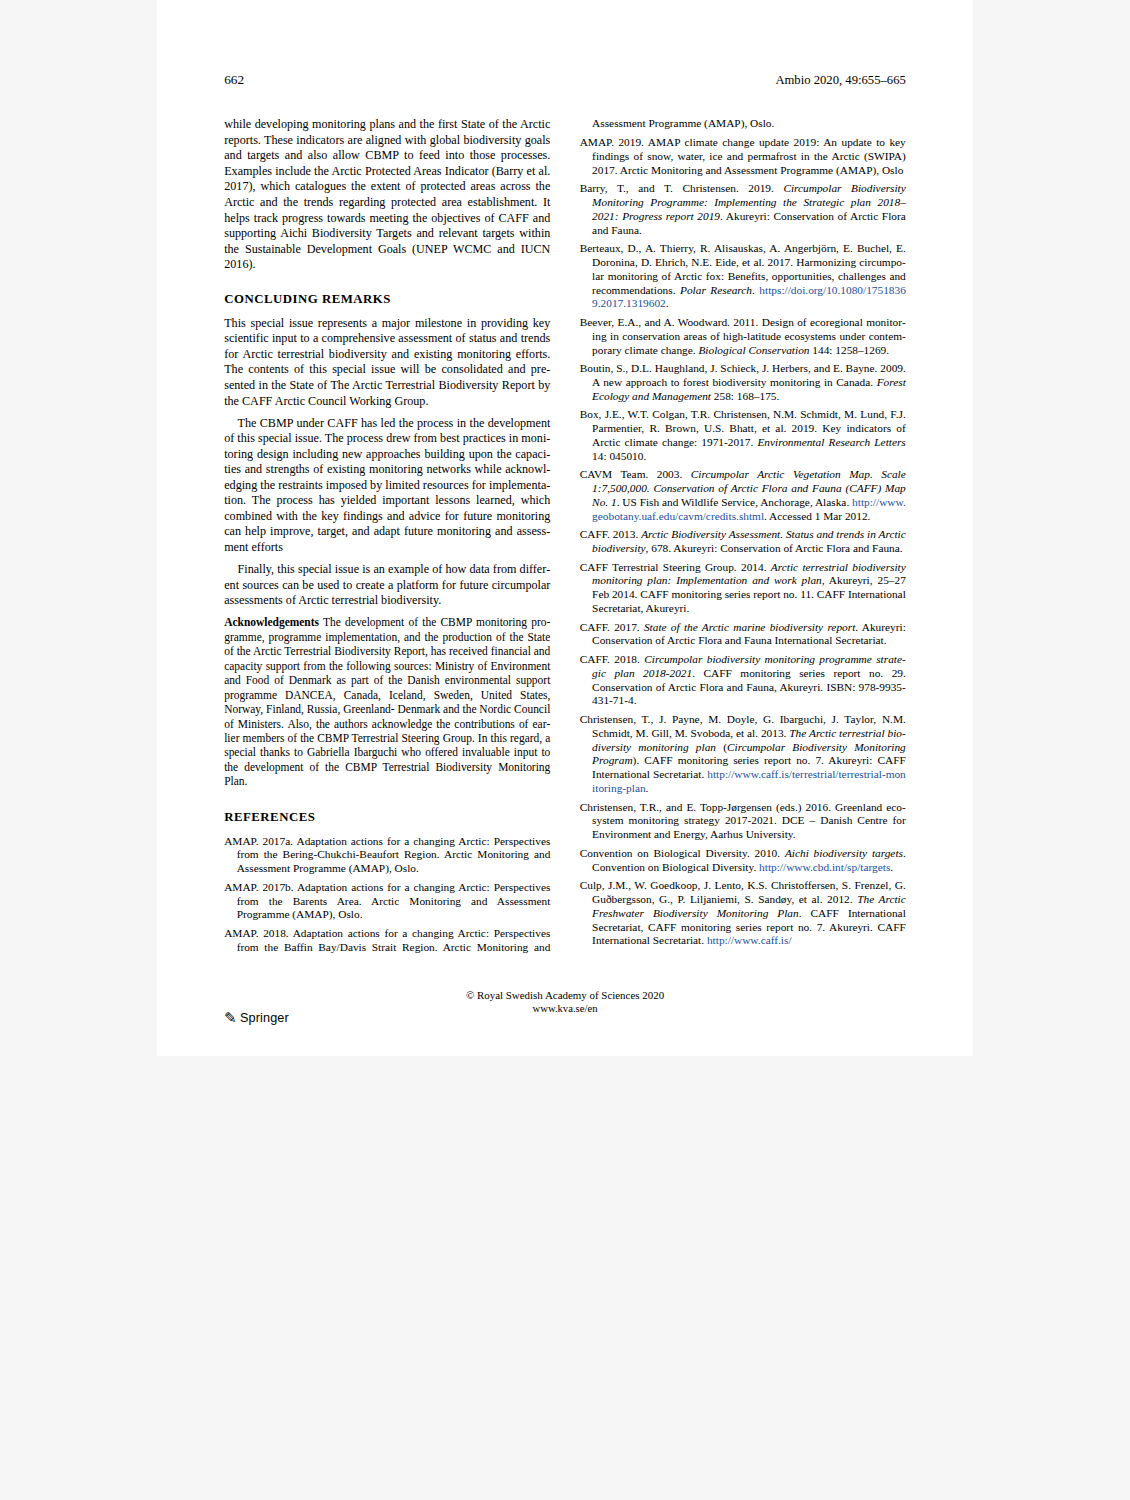662
Ambio 2020, 49:655–665
while developing monitoring plans and the first State of the Arctic reports. These indicators are aligned with global biodiversity goals and targets and also allow CBMP to feed into those processes. Examples include the Arctic Protected Areas Indicator (Barry et al. 2017), which catalogues the extent of protected areas across the Arctic and the trends regarding protected area establishment. It helps track progress towards meeting the objectives of CAFF and supporting Aichi Biodiversity Targets and relevant targets within the Sustainable Development Goals (UNEP WCMC and IUCN 2016).
CONCLUDING REMARKS
This special issue represents a major milestone in providing key scientific input to a comprehensive assessment of status and trends for Arctic terrestrial biodiversity and existing monitoring efforts. The contents of this special issue will be consolidated and presented in the State of The Arctic Terrestrial Biodiversity Report by the CAFF Arctic Council Working Group.
The CBMP under CAFF has led the process in the development of this special issue. The process drew from best practices in monitoring design including new approaches building upon the capacities and strengths of existing monitoring networks while acknowledging the restraints imposed by limited resources for implementation. The process has yielded important lessons learned, which combined with the key findings and advice for future monitoring can help improve, target, and adapt future monitoring and assessment efforts
Finally, this special issue is an example of how data from different sources can be used to create a platform for future circumpolar assessments of Arctic terrestrial biodiversity.
Acknowledgements The development of the CBMP monitoring programme, programme implementation, and the production of the State of the Arctic Terrestrial Biodiversity Report, has received financial and capacity support from the following sources: Ministry of Environment and Food of Denmark as part of the Danish environmental support programme DANCEA, Canada, Iceland, Sweden, United States, Norway, Finland, Russia, Greenland- Denmark and the Nordic Council of Ministers. Also, the authors acknowledge the contributions of earlier members of the CBMP Terrestrial Steering Group. In this regard, a special thanks to Gabriella Ibarguchi who offered invaluable input to the development of the CBMP Terrestrial Biodiversity Monitoring Plan.
REFERENCES
AMAP. 2017a. Adaptation actions for a changing Arctic: Perspectives from the Bering-Chukchi-Beaufort Region. Arctic Monitoring and Assessment Programme (AMAP), Oslo.
AMAP. 2017b. Adaptation actions for a changing Arctic: Perspectives from the Barents Area. Arctic Monitoring and Assessment Programme (AMAP), Oslo.
AMAP. 2018. Adaptation actions for a changing Arctic: Perspectives from the Baffin Bay/Davis Strait Region. Arctic Monitoring and Assessment Programme (AMAP), Oslo.
AMAP. 2019. AMAP climate change update 2019: An update to key findings of snow, water, ice and permafrost in the Arctic (SWIPA) 2017. Arctic Monitoring and Assessment Programme (AMAP), Oslo
Barry, T., and T. Christensen. 2019. Circumpolar Biodiversity Monitoring Programme: Implementing the Strategic plan 2018–2021: Progress report 2019. Akureyri: Conservation of Arctic Flora and Fauna.
Berteaux, D., A. Thierry, R. Alisauskas, A. Angerbjörn, E. Buchel, E. Doronina, D. Ehrich, N.E. Eide, et al. 2017. Harmonizing circumpolar monitoring of Arctic fox: Benefits, opportunities, challenges and recommendations. Polar Research. https://doi.org/10.1080/17518369.2017.1319602.
Beever, E.A., and A. Woodward. 2011. Design of ecoregional monitoring in conservation areas of high-latitude ecosystems under contemporary climate change. Biological Conservation 144: 1258–1269.
Boutin, S., D.L. Haughland, J. Schieck, J. Herbers, and E. Bayne. 2009. A new approach to forest biodiversity monitoring in Canada. Forest Ecology and Management 258: 168–175.
Box, J.E., W.T. Colgan, T.R. Christensen, N.M. Schmidt, M. Lund, F.J. Parmentier, R. Brown, U.S. Bhatt, et al. 2019. Key indicators of Arctic climate change: 1971-2017. Environmental Research Letters 14: 045010.
CAVM Team. 2003. Circumpolar Arctic Vegetation Map. Scale 1:7,500,000. Conservation of Arctic Flora and Fauna (CAFF) Map No. 1. US Fish and Wildlife Service, Anchorage, Alaska. http://www.geobotany.uaf.edu/cavm/credits.shtml. Accessed 1 Mar 2012.
CAFF. 2013. Arctic Biodiversity Assessment. Status and trends in Arctic biodiversity, 678. Akureyri: Conservation of Arctic Flora and Fauna.
CAFF Terrestrial Steering Group. 2014. Arctic terrestrial biodiversity monitoring plan: Implementation and work plan, Akureyri, 25–27 Feb 2014. CAFF monitoring series report no. 11. CAFF International Secretariat, Akureyri.
CAFF. 2017. State of the Arctic marine biodiversity report. Akureyri: Conservation of Arctic Flora and Fauna International Secretariat.
CAFF. 2018. Circumpolar biodiversity monitoring programme strategic plan 2018-2021. CAFF monitoring series report no. 29. Conservation of Arctic Flora and Fauna, Akureyri. ISBN: 978-9935-431-71-4.
Christensen, T., J. Payne, M. Doyle, G. Ibarguchi, J. Taylor, N.M. Schmidt, M. Gill, M. Svoboda, et al. 2013. The Arctic terrestrial biodiversity monitoring plan (Circumpolar Biodiversity Monitoring Program). CAFF monitoring series report no. 7. Akureyri: CAFF International Secretariat. http://www.caff.is/terrestrial/terrestrial-monitoring-plan.
Christensen, T.R., and E. Topp-Jørgensen (eds.) 2016. Greenland ecosystem monitoring strategy 2017-2021. DCE – Danish Centre for Environment and Energy, Aarhus University.
Convention on Biological Diversity. 2010. Aichi biodiversity targets. Convention on Biological Diversity. http://www.cbd.int/sp/targets.
Culp, J.M., W. Goedkoop, J. Lento, K.S. Christoffersen, S. Frenzel, G. Guðbergsson, G., P. Liljaniemi, S. Sandøy, et al. 2012. The Arctic Freshwater Biodiversity Monitoring Plan. CAFF International Secretariat, CAFF monitoring series report no. 7. Akureyri. CAFF International Secretariat. http://www.caff.is/
© Royal Swedish Academy of Sciences 2020
www.kva.se/en
✎Springer